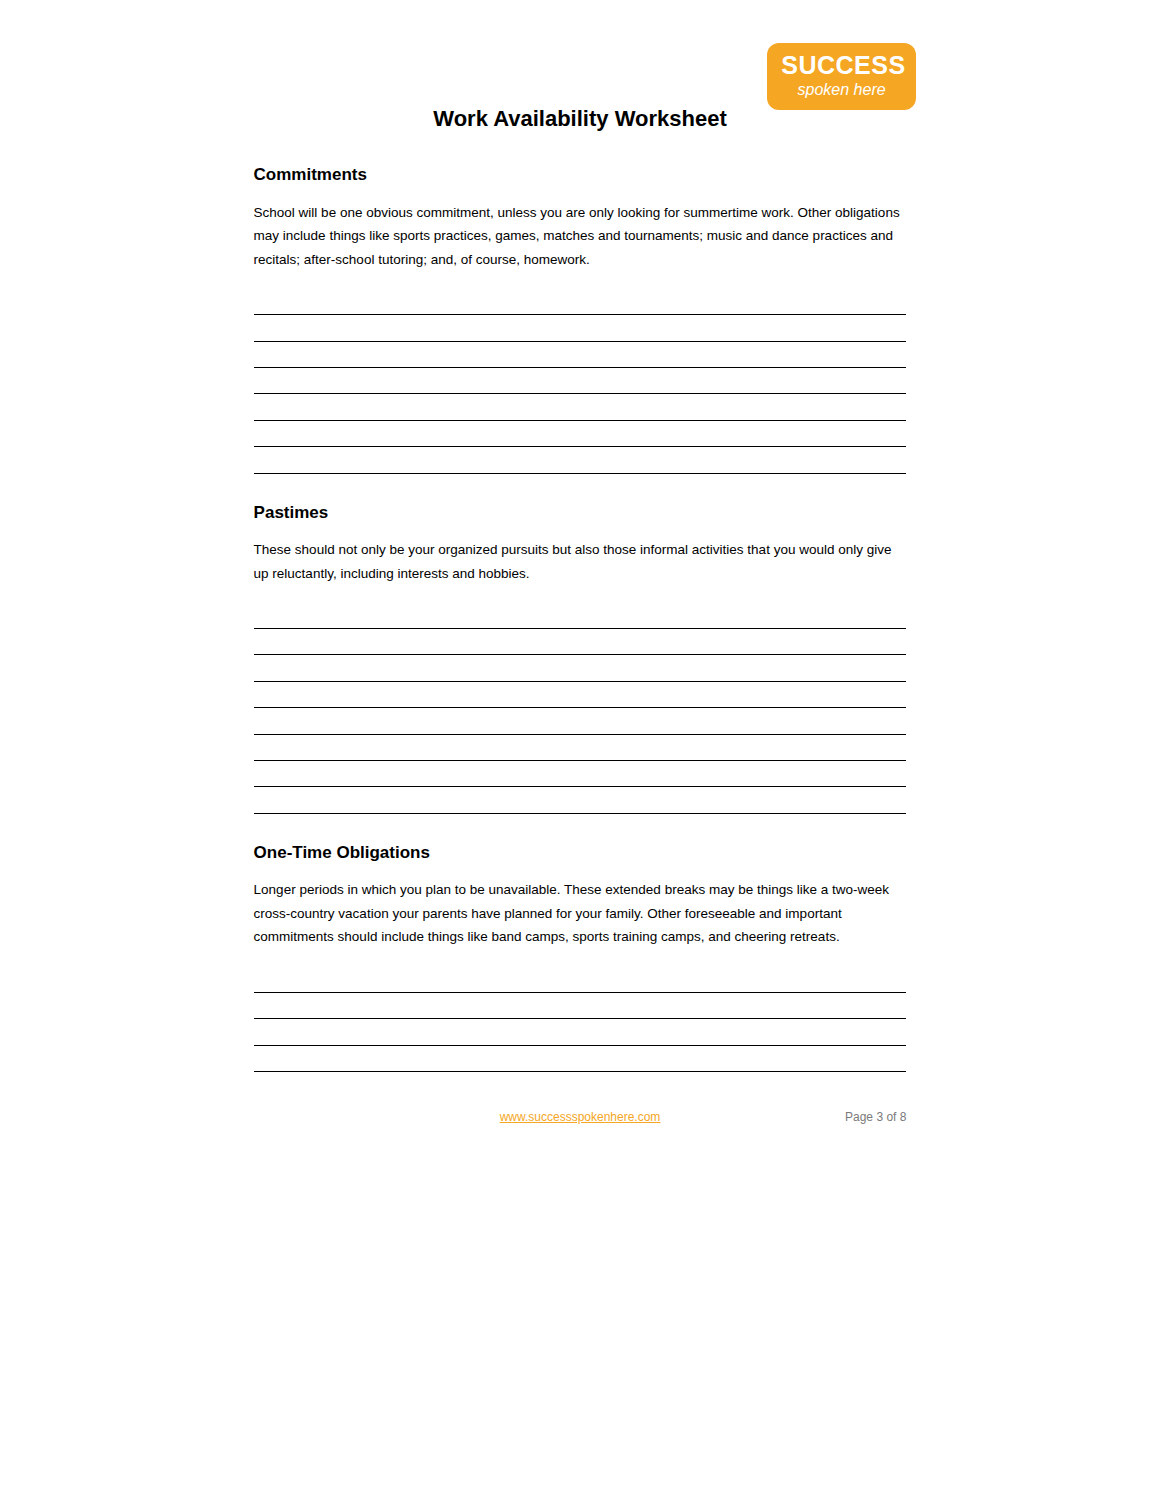SUCCESS spoken here
Work Availability Worksheet
Commitments
School will be one obvious commitment, unless you are only looking for summertime work. Other obligations may include things like sports practices, games, matches and tournaments; music and dance practices and recitals; after-school tutoring; and, of course, homework.
Pastimes
These should not only be your organized pursuits but also those informal activities that you would only give up reluctantly, including interests and hobbies.
One-Time Obligations
Longer periods in which you plan to be unavailable. These extended breaks may be things like a two-week cross-country vacation your parents have planned for your family. Other foreseeable and important commitments should include things like band camps, sports training camps, and cheering retreats.
www.successspokenhere.com Page 3 of 8